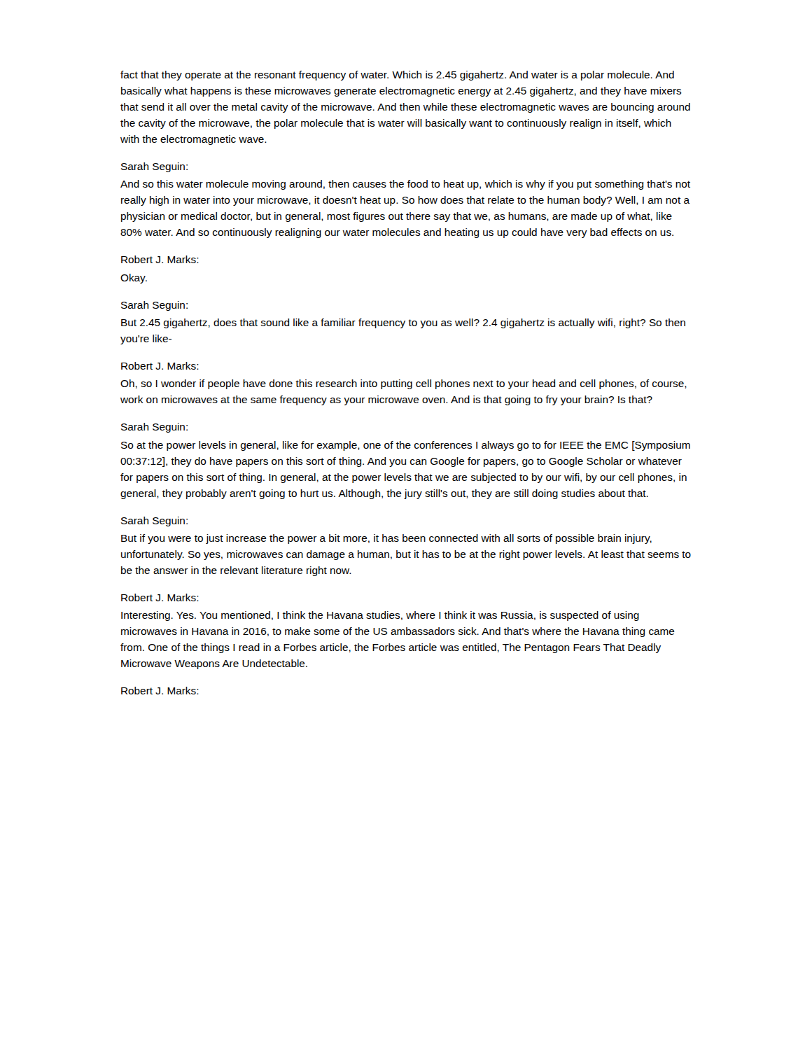fact that they operate at the resonant frequency of water. Which is 2.45 gigahertz. And water is a polar molecule. And basically what happens is these microwaves generate electromagnetic energy at 2.45 gigahertz, and they have mixers that send it all over the metal cavity of the microwave. And then while these electromagnetic waves are bouncing around the cavity of the microwave, the polar molecule that is water will basically want to continuously realign in itself, which with the electromagnetic wave.
Sarah Seguin:
And so this water molecule moving around, then causes the food to heat up, which is why if you put something that's not really high in water into your microwave, it doesn't heat up. So how does that relate to the human body? Well, I am not a physician or medical doctor, but in general, most figures out there say that we, as humans, are made up of what, like 80% water. And so continuously realigning our water molecules and heating us up could have very bad effects on us.
Robert J. Marks:
Okay.
Sarah Seguin:
But 2.45 gigahertz, does that sound like a familiar frequency to you as well? 2.4 gigahertz is actually wifi, right? So then you're like-
Robert J. Marks:
Oh, so I wonder if people have done this research into putting cell phones next to your head and cell phones, of course, work on microwaves at the same frequency as your microwave oven. And is that going to fry your brain? Is that?
Sarah Seguin:
So at the power levels in general, like for example, one of the conferences I always go to for IEEE the EMC [Symposium 00:37:12], they do have papers on this sort of thing. And you can Google for papers, go to Google Scholar or whatever for papers on this sort of thing. In general, at the power levels that we are subjected to by our wifi, by our cell phones, in general, they probably aren't going to hurt us. Although, the jury still's out, they are still doing studies about that.
Sarah Seguin:
But if you were to just increase the power a bit more, it has been connected with all sorts of possible brain injury, unfortunately. So yes, microwaves can damage a human, but it has to be at the right power levels. At least that seems to be the answer in the relevant literature right now.
Robert J. Marks:
Interesting. Yes. You mentioned, I think the Havana studies, where I think it was Russia, is suspected of using microwaves in Havana in 2016, to make some of the US ambassadors sick. And that's where the Havana thing came from. One of the things I read in a Forbes article, the Forbes article was entitled, The Pentagon Fears That Deadly Microwave Weapons Are Undetectable.
Robert J. Marks: